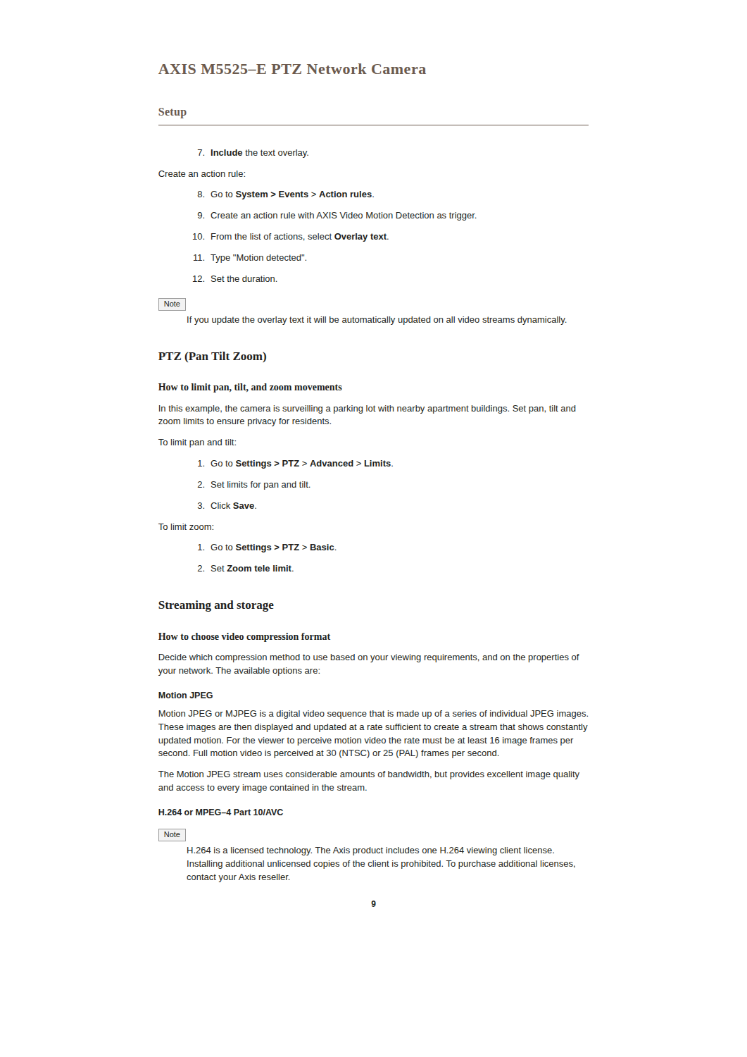AXIS M5525–E PTZ Network Camera
Setup
7. Include the text overlay.
Create an action rule:
8. Go to System > Events > Action rules.
9. Create an action rule with AXIS Video Motion Detection as trigger.
10. From the list of actions, select Overlay text.
11. Type "Motion detected".
12. Set the duration.
Note
If you update the overlay text it will be automatically updated on all video streams dynamically.
PTZ (Pan Tilt Zoom)
How to limit pan, tilt, and zoom movements
In this example, the camera is surveilling a parking lot with nearby apartment buildings. Set pan, tilt and zoom limits to ensure privacy for residents.
To limit pan and tilt:
1. Go to Settings > PTZ > Advanced > Limits.
2. Set limits for pan and tilt.
3. Click Save.
To limit zoom:
1. Go to Settings > PTZ > Basic.
2. Set Zoom tele limit.
Streaming and storage
How to choose video compression format
Decide which compression method to use based on your viewing requirements, and on the properties of your network. The available options are:
Motion JPEG
Motion JPEG or MJPEG is a digital video sequence that is made up of a series of individual JPEG images. These images are then displayed and updated at a rate sufficient to create a stream that shows constantly updated motion. For the viewer to perceive motion video the rate must be at least 16 image frames per second. Full motion video is perceived at 30 (NTSC) or 25 (PAL) frames per second.
The Motion JPEG stream uses considerable amounts of bandwidth, but provides excellent image quality and access to every image contained in the stream.
H.264 or MPEG–4 Part 10/AVC
Note
H.264 is a licensed technology. The Axis product includes one H.264 viewing client license. Installing additional unlicensed copies of the client is prohibited. To purchase additional licenses, contact your Axis reseller.
9